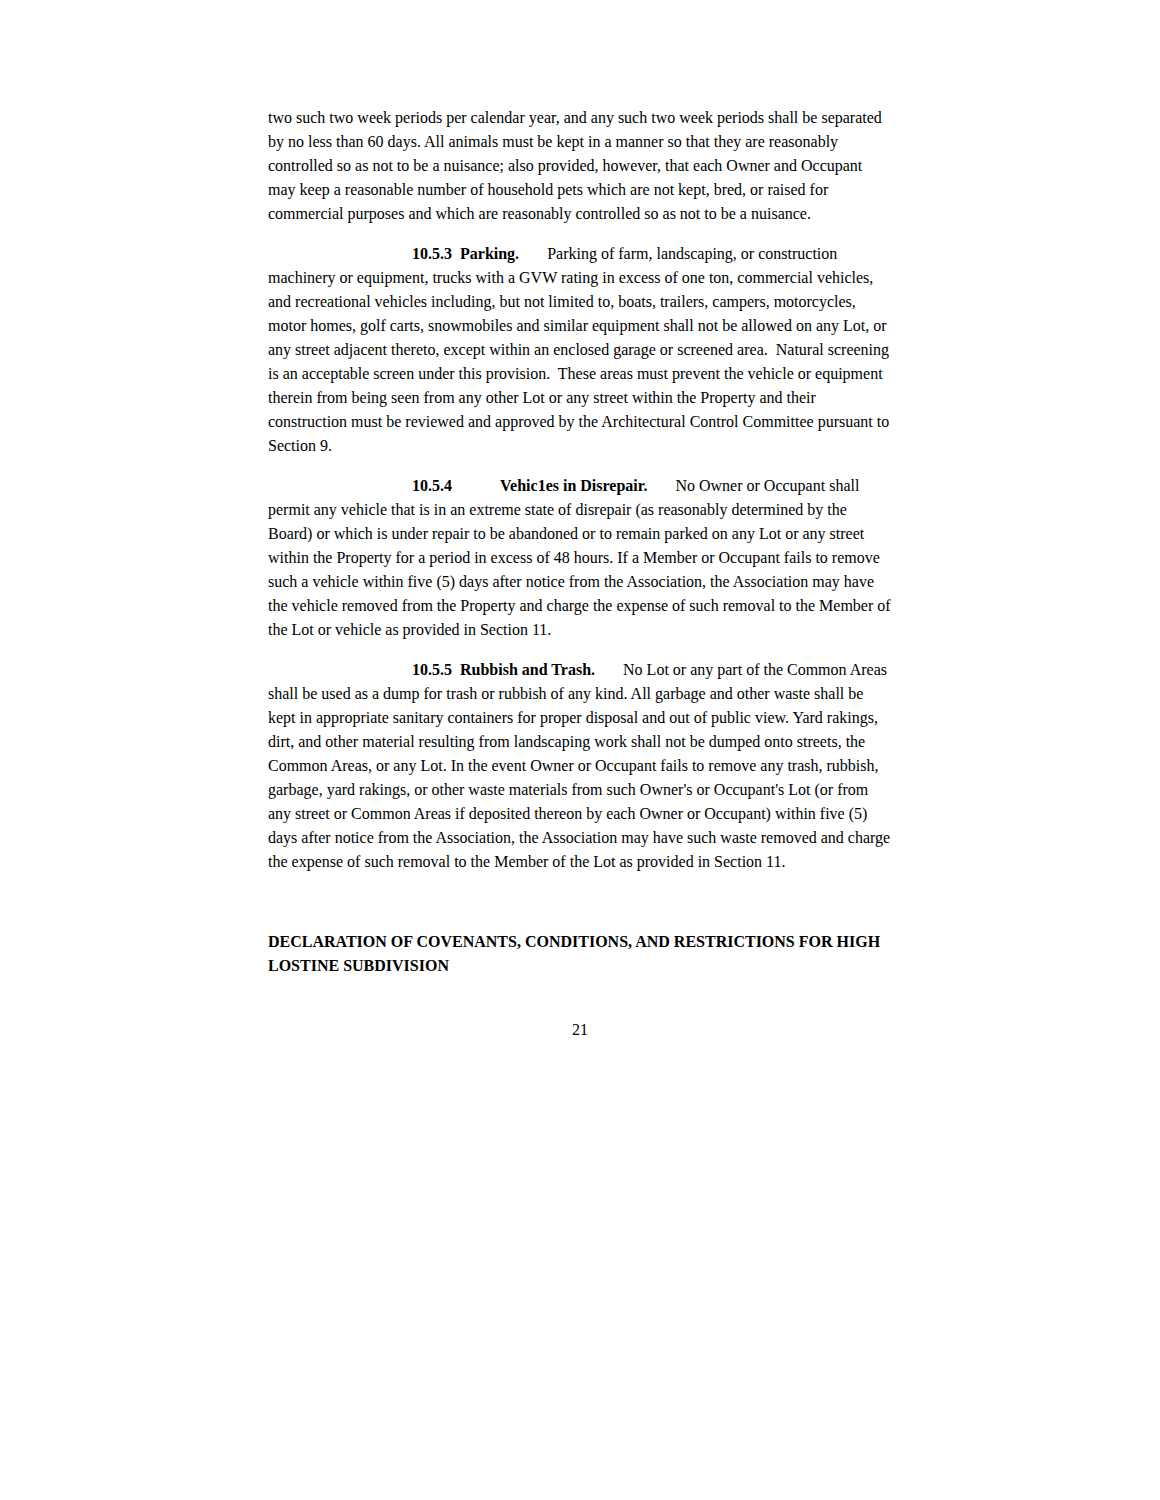two such two week periods per calendar year, and any such two week periods shall be separated by no less than 60 days. All animals must be kept in a manner so that they are reasonably controlled so as not to be a nuisance; also provided, however, that each Owner and Occupant may keep a reasonable number of household pets which are not kept, bred, or raised for commercial purposes and which are reasonably controlled so as not to be a nuisance.
10.5.3 Parking. Parking of farm, landscaping, or construction machinery or equipment, trucks with a GVW rating in excess of one ton, commercial vehicles, and recreational vehicles including, but not limited to, boats, trailers, campers, motorcycles, motor homes, golf carts, snowmobiles and similar equipment shall not be allowed on any Lot, or any street adjacent thereto, except within an enclosed garage or screened area. Natural screening is an acceptable screen under this provision. These areas must prevent the vehicle or equipment therein from being seen from any other Lot or any street within the Property and their construction must be reviewed and approved by the Architectural Control Committee pursuant to Section 9.
10.5.4 Vehic1es in Disrepair. No Owner or Occupant shall permit any vehicle that is in an extreme state of disrepair (as reasonably determined by the Board) or which is under repair to be abandoned or to remain parked on any Lot or any street within the Property for a period in excess of 48 hours. If a Member or Occupant fails to remove such a vehicle within five (5) days after notice from the Association, the Association may have the vehicle removed from the Property and charge the expense of such removal to the Member of the Lot or vehicle as provided in Section 11.
10.5.5 Rubbish and Trash. No Lot or any part of the Common Areas shall be used as a dump for trash or rubbish of any kind. All garbage and other waste shall be kept in appropriate sanitary containers for proper disposal and out of public view. Yard rakings, dirt, and other material resulting from landscaping work shall not be dumped onto streets, the Common Areas, or any Lot. In the event Owner or Occupant fails to remove any trash, rubbish, garbage, yard rakings, or other waste materials from such Owner's or Occupant's Lot (or from any street or Common Areas if deposited thereon by each Owner or Occupant) within five (5) days after notice from the Association, the Association may have such waste removed and charge the expense of such removal to the Member of the Lot as provided in Section 11.
DECLARATION OF COVENANTS, CONDITIONS, AND RESTRICTIONS FOR HIGH LOSTINE SUBDIVISION
21